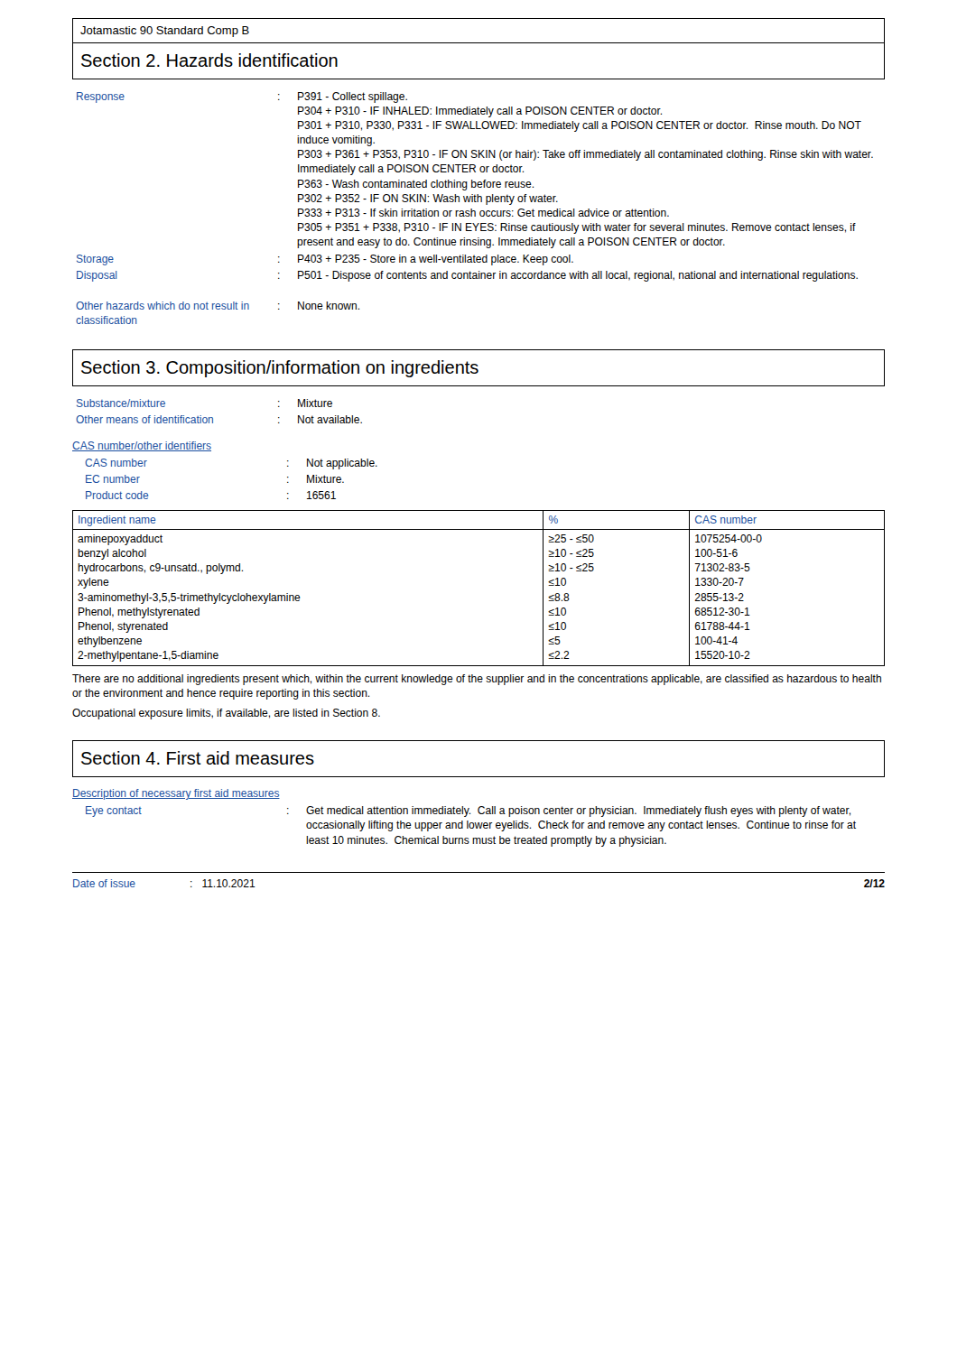Jotamastic 90 Standard Comp B
Section 2. Hazards identification
| Response | : | P391 - Collect spillage. P304 + P310 - IF INHALED: Immediately call a POISON CENTER or doctor. P301 + P310, P330, P331 - IF SWALLOWED: Immediately call a POISON CENTER or doctor. Rinse mouth. Do NOT induce vomiting. P303 + P361 + P353, P310 - IF ON SKIN (or hair): Take off immediately all contaminated clothing. Rinse skin with water. Immediately call a POISON CENTER or doctor. P363 - Wash contaminated clothing before reuse. P302 + P352 - IF ON SKIN: Wash with plenty of water. P333 + P313 - If skin irritation or rash occurs: Get medical advice or attention. P305 + P351 + P338, P310 - IF IN EYES: Rinse cautiously with water for several minutes. Remove contact lenses, if present and easy to do. Continue rinsing. Immediately call a POISON CENTER or doctor. |
| Storage | : | P403 + P235 - Store in a well-ventilated place. Keep cool. |
| Disposal | : | P501 - Dispose of contents and container in accordance with all local, regional, national and international regulations. |
| Other hazards which do not result in classification | : | None known. |
Section 3. Composition/information on ingredients
| Substance/mixture | : | Mixture |
| Other means of identification | : | Not available. |
CAS number/other identifiers
| CAS number | : | Not applicable. |
| EC number | : | Mixture. |
| Product code | : | 16561 |
| Ingredient name | % | CAS number |
| --- | --- | --- |
| aminepoxyadduct benzyl alcohol hydrocarbons, c9-unsatd., polymd. xylene 3-aminomethyl-3,5,5-trimethylcyclohexylamine Phenol, methylstyrenated Phenol, styrenated ethylbenzene 2-methylpentane-1,5-diamine | ≥25 - ≤50 ≥10 - ≤25 ≥10 - ≤25 ≤10 ≤8.8 ≤10 ≤10 ≤5 ≤2.2 | 1075254-00-0 100-51-6 71302-83-5 1330-20-7 2855-13-2 68512-30-1 61788-44-1 100-41-4 15520-10-2 |
There are no additional ingredients present which, within the current knowledge of the supplier and in the concentrations applicable, are classified as hazardous to health or the environment and hence require reporting in this section.
Occupational exposure limits, if available, are listed in Section 8.
Section 4. First aid measures
Description of necessary first aid measures
| Eye contact | : | Get medical attention immediately. Call a poison center or physician. Immediately flush eyes with plenty of water, occasionally lifting the upper and lower eyelids. Check for and remove any contact lenses. Continue to rinse for at least 10 minutes. Chemical burns must be treated promptly by a physician. |
Date of issue
: 11.10.2021
2/12